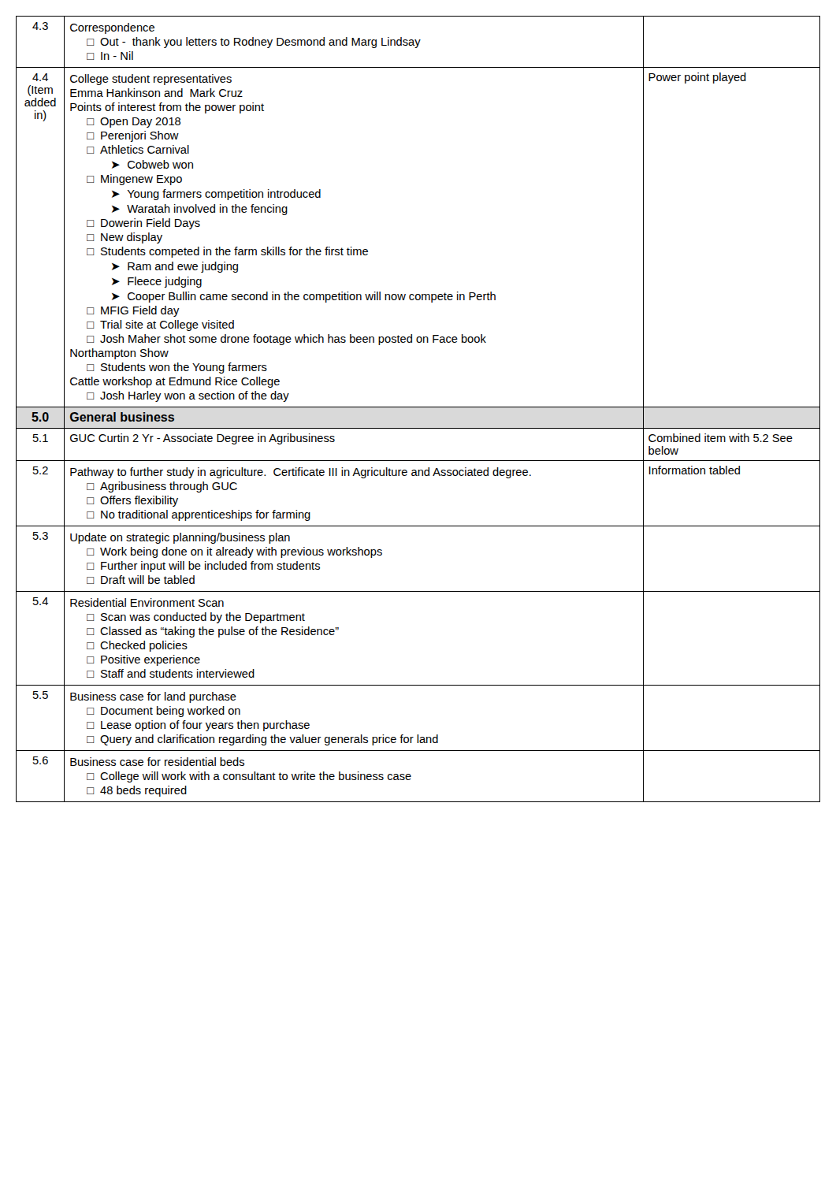| 4.3 | Correspondence Out - thank you letters to Rodney Desmond and Marg Lindsay In - Nil | |
| 4.4 (Item added in) | College student representatives Emma Hankinson and Mark Cruz Points of interest from the power point Open Day 2018 Perenjori Show Athletics Carnival Cobweb won Mingenew Expo Young farmers competition introduced Waratah involved in the fencing Dowerin Field Days New display Students competed in the farm skills for the first time Ram and ewe judging Fleece judging Cooper Bullin came second in the competition will now compete in Perth MFIG Field day Trial site at College visited Josh Maher shot some drone footage which has been posted on Face book Northampton Show Students won the Young farmers Cattle workshop at Edmund Rice College Josh Harley won a section of the day | Power point played |
| 5.0 | General business | |
| 5.1 | GUC Curtin 2 Yr - Associate Degree in Agribusiness | Combined item with 5.2 See below |
| 5.2 | Pathway to further study in agriculture. Certificate III in Agriculture and Associated degree. Agribusiness through GUC Offers flexibility No traditional apprenticeships for farming | Information tabled |
| 5.3 | Update on strategic planning/business plan Work being done on it already with previous workshops Further input will be included from students Draft will be tabled | |
| 5.4 | Residential Environment Scan Scan was conducted by the Department Classed as “taking the pulse of the Residence” Checked policies Positive experience Staff and students interviewed | |
| 5.5 | Business case for land purchase Document being worked on Lease option of four years then purchase Query and clarification regarding the valuer generals price for land | |
| 5.6 | Business case for residential beds College will work with a consultant to write the business case 48 beds required | |